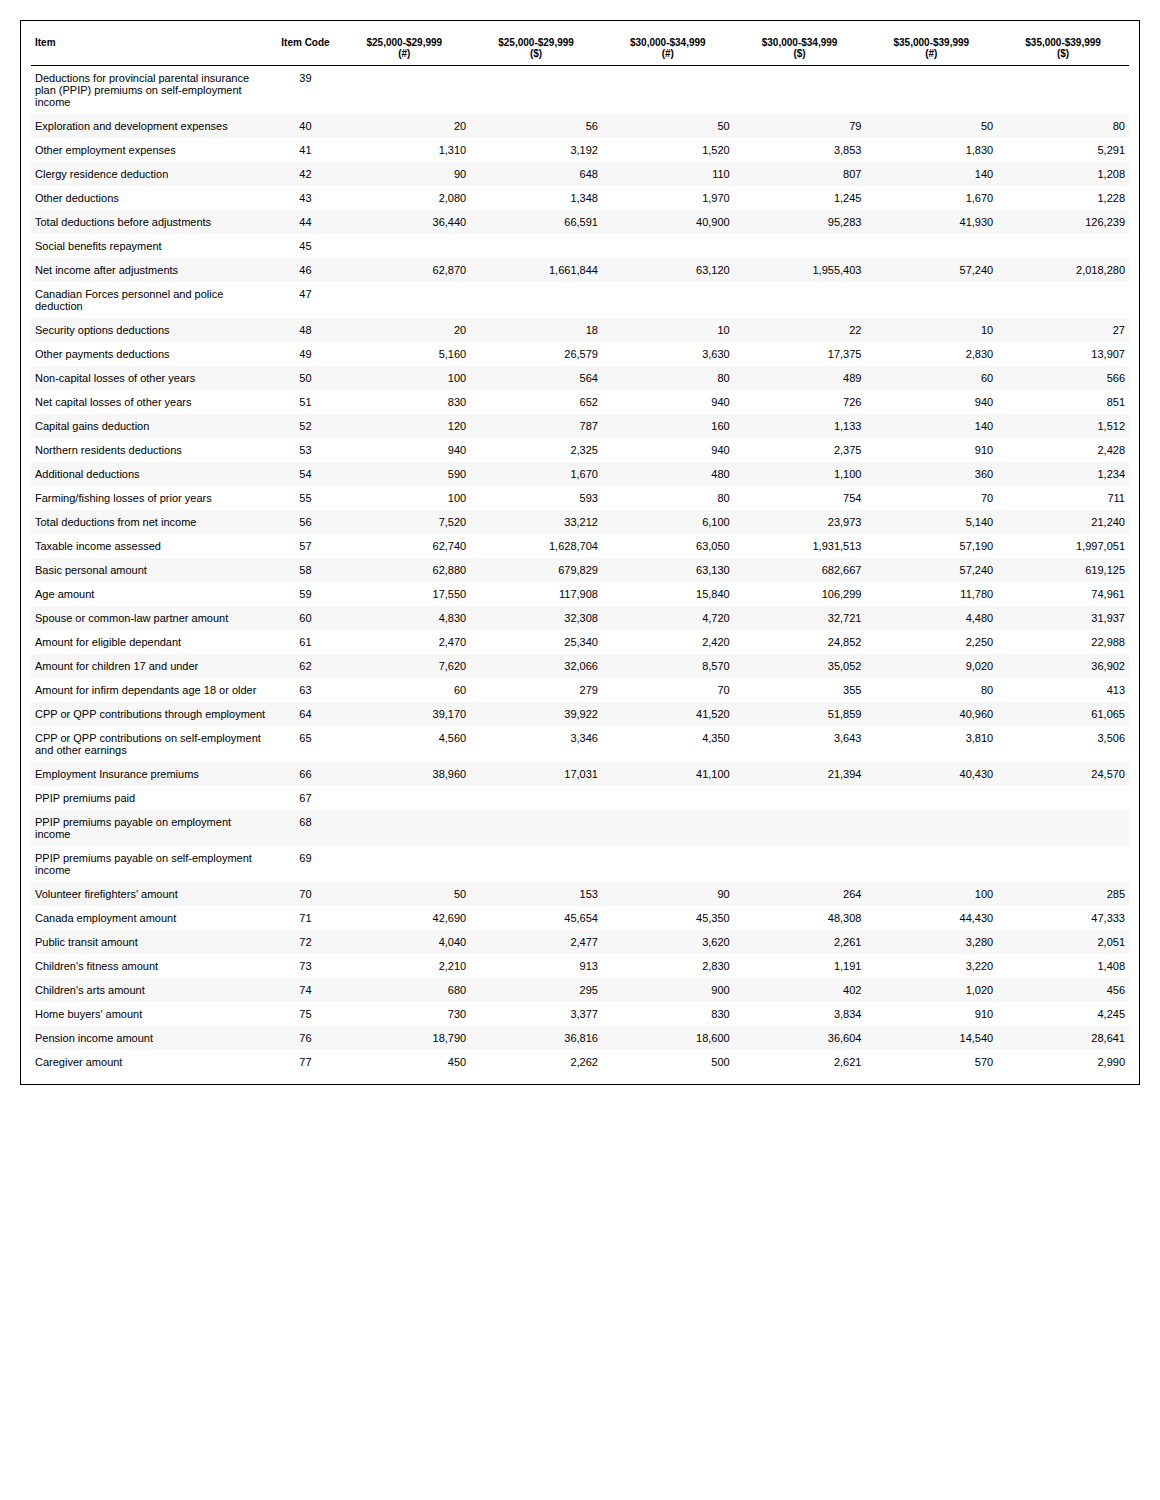| Item | Item Code | $25,000-$29,999 (#) | $25,000-$29,999 ($) | $30,000-$34,999 (#) | $30,000-$34,999 ($) | $35,000-$39,999 (#) | $35,000-$39,999 ($) |
| --- | --- | --- | --- | --- | --- | --- | --- |
| Deductions for provincial parental insurance plan (PPIP) premiums on self-employment income | 39 | | | | | | |
| Exploration and development expenses | 40 | 20 | 56 | 50 | 79 | 50 | 80 |
| Other employment expenses | 41 | 1,310 | 3,192 | 1,520 | 3,853 | 1,830 | 5,291 |
| Clergy residence deduction | 42 | 90 | 648 | 110 | 807 | 140 | 1,208 |
| Other deductions | 43 | 2,080 | 1,348 | 1,970 | 1,245 | 1,670 | 1,228 |
| Total deductions before adjustments | 44 | 36,440 | 66,591 | 40,900 | 95,283 | 41,930 | 126,239 |
| Social benefits repayment | 45 | | | | | | |
| Net income after adjustments | 46 | 62,870 | 1,661,844 | 63,120 | 1,955,403 | 57,240 | 2,018,280 |
| Canadian Forces personnel and police deduction | 47 | | | | | | |
| Security options deductions | 48 | 20 | 18 | 10 | 22 | 10 | 27 |
| Other payments deductions | 49 | 5,160 | 26,579 | 3,630 | 17,375 | 2,830 | 13,907 |
| Non-capital losses of other years | 50 | 100 | 564 | 80 | 489 | 60 | 566 |
| Net capital losses of other years | 51 | 830 | 652 | 940 | 726 | 940 | 851 |
| Capital gains deduction | 52 | 120 | 787 | 160 | 1,133 | 140 | 1,512 |
| Northern residents deductions | 53 | 940 | 2,325 | 940 | 2,375 | 910 | 2,428 |
| Additional deductions | 54 | 590 | 1,670 | 480 | 1,100 | 360 | 1,234 |
| Farming/fishing losses of prior years | 55 | 100 | 593 | 80 | 754 | 70 | 711 |
| Total deductions from net income | 56 | 7,520 | 33,212 | 6,100 | 23,973 | 5,140 | 21,240 |
| Taxable income assessed | 57 | 62,740 | 1,628,704 | 63,050 | 1,931,513 | 57,190 | 1,997,051 |
| Basic personal amount | 58 | 62,880 | 679,829 | 63,130 | 682,667 | 57,240 | 619,125 |
| Age amount | 59 | 17,550 | 117,908 | 15,840 | 106,299 | 11,780 | 74,961 |
| Spouse or common-law partner amount | 60 | 4,830 | 32,308 | 4,720 | 32,721 | 4,480 | 31,937 |
| Amount for eligible dependant | 61 | 2,470 | 25,340 | 2,420 | 24,852 | 2,250 | 22,988 |
| Amount for children 17 and under | 62 | 7,620 | 32,066 | 8,570 | 35,052 | 9,020 | 36,902 |
| Amount for infirm dependants age 18 or older | 63 | 60 | 279 | 70 | 355 | 80 | 413 |
| CPP or QPP contributions through employment | 64 | 39,170 | 39,922 | 41,520 | 51,859 | 40,960 | 61,065 |
| CPP or QPP contributions on self-employment and other earnings | 65 | 4,560 | 3,346 | 4,350 | 3,643 | 3,810 | 3,506 |
| Employment Insurance premiums | 66 | 38,960 | 17,031 | 41,100 | 21,394 | 40,430 | 24,570 |
| PPIP premiums paid | 67 | | | | | | |
| PPIP premiums payable on employment income | 68 | | | | | | |
| PPIP premiums payable on self-employment income | 69 | | | | | | |
| Volunteer firefighters' amount | 70 | 50 | 153 | 90 | 264 | 100 | 285 |
| Canada employment amount | 71 | 42,690 | 45,654 | 45,350 | 48,308 | 44,430 | 47,333 |
| Public transit amount | 72 | 4,040 | 2,477 | 3,620 | 2,261 | 3,280 | 2,051 |
| Children's fitness amount | 73 | 2,210 | 913 | 2,830 | 1,191 | 3,220 | 1,408 |
| Children's arts amount | 74 | 680 | 295 | 900 | 402 | 1,020 | 456 |
| Home buyers' amount | 75 | 730 | 3,377 | 830 | 3,834 | 910 | 4,245 |
| Pension income amount | 76 | 18,790 | 36,816 | 18,600 | 36,604 | 14,540 | 28,641 |
| Caregiver amount | 77 | 450 | 2,262 | 500 | 2,621 | 570 | 2,990 |